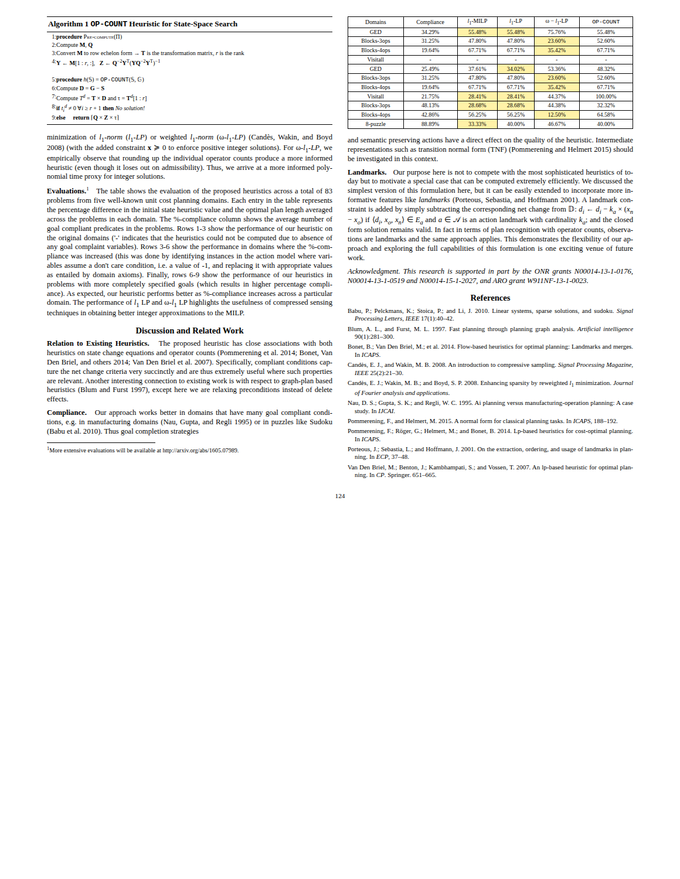Algorithm 1 OP-COUNT Heuristic for State-Space Search
| 1: | procedure Pre-compute (Π) |
| 2: | Compute M , Q |
| 3: | Convert M to row echelon form → T is the transformation matrix, r is the rank |
| 4: | Y ← M [1 : r , :], Z ← Q −2 Y T ( YQ −2 Y T ) −1 |
| 5: | procedure h (𝕊) = OP-COUNT (𝕊, 𝔾) |
| 6: | Compute D = G − S |
| 7: | Compute T d = T × D and τ = T d [1 : r ] |
| 8: | if t i d ≠ 0 ∀ i ≥ r + 1 then No solution! |
| 9: | else return ⌈ Q × Z × τ⌉ |
minimization of l1-norm (l1-LP) or weighted l1-norm (ω-l1-LP) (Candès, Wakin, and Boyd 2008) (with the added constraint x ≽ 0 to enforce positive integer solutions). For ω-l1-LP, we empirically observe that rounding up the individual operator counts produce a more informed heuristic (even though it loses out on admissibility). Thus, we arrive at a more informed polynomial time proxy for integer solutions.
Evaluations.1 The table shows the evaluation of the proposed heuristics across a total of 83 problems from five well-known unit cost planning domains. Each entry in the table represents the percentage difference in the initial state heuristic value and the optimal plan length averaged across the problems in each domain. The %-compliance column shows the average number of goal compliant predicates in the problems. Rows 1-3 show the performance of our heuristic on the original domains ('-' indicates that the heuristics could not be computed due to absence of any goal complaint variables). Rows 3-6 show the performance in domains where the %-compliance was increased (this was done by identifying instances in the action model where variables assume a don't care condition, i.e. a value of -1, and replacing it with appropriate values as entailed by domain axioms). Finally, rows 6-9 show the performance of our heuristics in problems with more completely specified goals (which results in higher percentage compliance). As expected, our heuristic performs better as %-compliance increases across a particular domain. The performance of l1 LP and ω-l1 LP highlights the usefulness of compressed sensing techniques in obtaining better integer approximations to the MILP.
Discussion and Related Work
Relation to Existing Heuristics. The proposed heuristic has close associations with both heuristics on state change equations and operator counts (Pommerening et al. 2014; Bonet, Van Den Briel, and others 2014; Van Den Briel et al. 2007). Specifically, compliant conditions capture the net change criteria very succinctly and are thus extremely useful where such properties are relevant. Another interesting connection to existing work is with respect to graph-plan based heuristics (Blum and Furst 1997), except here we are relaxing preconditions instead of delete effects.
Compliance. Our approach works better in domains that have many goal compliant conditions, e.g. in manufacturing domains (Nau, Gupta, and Regli 1995) or in puzzles like Sudoku (Babu et al. 2010). Thus goal completion strategies
1More extensive evaluations will be available at http://arxiv.org/abs/1605.07989.
| Domains | Compliance | l 1 -MILP | l 1 -LP | ω − l 1 -LP | OP-COUNT |
| --- | --- | --- | --- | --- | --- |
| GED | 34.29% | 55.48% | 55.48% | 75.76% | 55.48% |
| Blocks-3ops | 31.25% | 47.80% | 47.80% | 23.60% | 52.60% |
| Blocks-4ops | 19.64% | 67.71% | 67.71% | 35.42% | 67.71% |
| Visitall | - | - | - | - | - |
| GED | 25.49% | 37.61% | 34.02% | 53.36% | 48.32% |
| Blocks-3ops | 31.25% | 47.80% | 47.80% | 23.60% | 52.60% |
| Blocks-4ops | 19.64% | 67.71% | 67.71% | 35.42% | 67.71% |
| Visitall | 21.75% | 28.41% | 28.41% | 44.37% | 100.00% |
| Blocks-3ops | 48.13% | 28.68% | 28.68% | 44.38% | 32.32% |
| Blocks-4ops | 42.86% | 56.25% | 56.25% | 12.50% | 64.58% |
| 8-puzzle | 88.89% | 33.33% | 40.00% | 46.67% | 40.00% |
and semantic preserving actions have a direct effect on the quality of the heuristic. Intermediate representations such as transition normal form (TNF) (Pommerening and Helmert 2015) should be investigated in this context.
Landmarks. Our purpose here is not to compete with the most sophisticated heuristics of today but to motivate a special case that can be computed extremely efficiently. We discussed the simplest version of this formulation here, but it can be easily extended to incorporate more informative features like landmarks (Porteous, Sebastia, and Hoffmann 2001). A landmark constraint is added by simply subtracting the corresponding net change from 𝔻: di ← di − ka × (xn − xo) if ⟨di, xo, xn⟩ ∈ Ea and a ∈ 𝒜 is an action landmark with cardinality ka; and the closed form solution remains valid. In fact in terms of plan recognition with operator counts, observations are landmarks and the same approach applies. This demonstrates the flexibility of our approach and exploring the full capabilities of this formulation is one exciting venue of future work.
Acknowledgment. This research is supported in part by the ONR grants N00014-13-1-0176, N00014-13-1-0519 and N00014-15-1-2027, and ARO grant W911NF-13-1-0023.
References
Babu, P.; Pelckmans, K.; Stoica, P.; and Li, J. 2010. Linear systems, sparse solutions, and sudoku. Signal Processing Letters, IEEE 17(1):40–42.
Blum, A. L., and Furst, M. L. 1997. Fast planning through planning graph analysis. Artificial intelligence 90(1):281–300.
Bonet, B.; Van Den Briel, M.; et al. 2014. Flow-based heuristics for optimal planning: Landmarks and merges. In ICAPS.
Candès, E. J., and Wakin, M. B. 2008. An introduction to compressive sampling. Signal Processing Magazine, IEEE 25(2):21–30.
Candès, E. J.; Wakin, M. B.; and Boyd, S. P. 2008. Enhancing sparsity by reweighted l1 minimization. Journal of Fourier analysis and applications.
Nau, D. S.; Gupta, S. K.; and Regli, W. C. 1995. Ai planning versus manufacturing-operation planning: A case study. In IJCAI.
Pommerening, F., and Helmert, M. 2015. A normal form for classical planning tasks. In ICAPS, 188–192.
Pommerening, F.; Röger, G.; Helmert, M.; and Bonet, B. 2014. Lp-based heuristics for cost-optimal planning. In ICAPS.
Porteous, J.; Sebastia, L.; and Hoffmann, J. 2001. On the extraction, ordering, and usage of landmarks in planning. In ECP, 37–48.
Van Den Briel, M.; Benton, J.; Kambhampati, S.; and Vossen, T. 2007. An lp-based heuristic for optimal planning. In CP. Springer. 651–665.
124